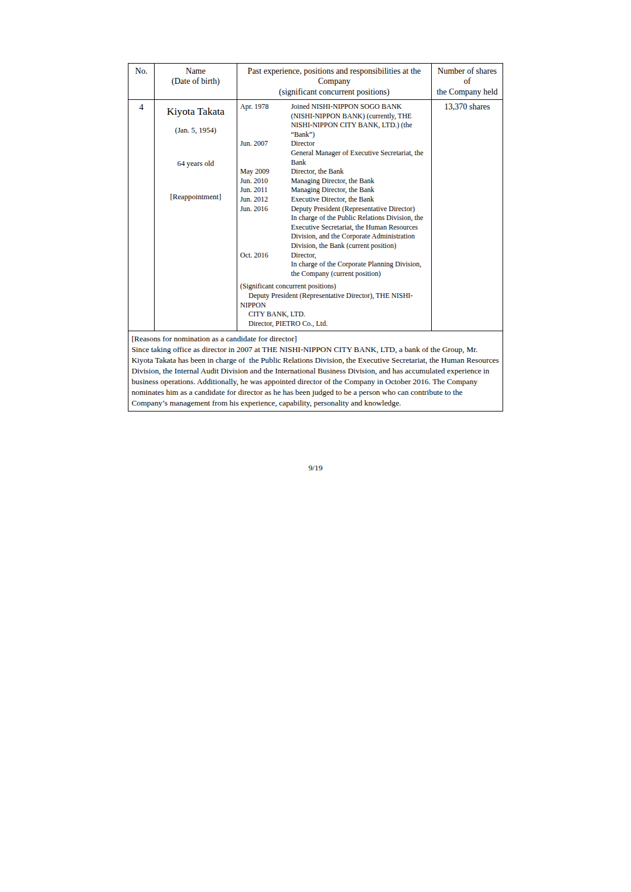| No. | Name (Date of birth) | Past experience, positions and responsibilities at the Company (significant concurrent positions) | Number of shares of the Company held |
| --- | --- | --- | --- |
| 4 | Kiyota Takata (Jan. 5, 1954) 64 years old [Reappointment] | / Apr. 1978 / Joined NISHI-NIPPON SOGO BANK (NISHI-NIPPON BANK) (currently, THE NISHI-NIPPON CITY BANK, LTD.) (the “Bank”) / / Jun. 2007 / Director General Manager of Executive Secretariat, the Bank / / May 2009 / Director, the Bank / / Jun. 2010 / Managing Director, the Bank / / Jun. 2011 / Managing Director, the Bank / / Jun. 2012 / Executive Director, the Bank / / Jun. 2016 / Deputy President (Representative Director) In charge of the Public Relations Division, the Executive Secretariat, the Human Resources Division, and the Corporate Administration Division, the Bank (current position) / / Oct. 2016 / Director, In charge of the Corporate Planning Division, the Company (current position) / (Significant concurrent positions) Deputy President (Representative Director), THE NISHI-NIPPON CITY BANK, LTD. Director, PIETRO Co., Ltd. | 13,370 shares |
| [Reasons for nomination as a candidate for director] Since taking office as director in 2007 at THE NISHI-NIPPON CITY BANK, LTD, a bank of the Group, Mr. Kiyota Takata has been in charge of the Public Relations Division, the Executive Secretariat, the Human Resources Division, the Internal Audit Division and the International Business Division, and has accumulated experience in business operations. Additionally, he was appointed director of the Company in October 2016. The Company nominates him as a candidate for director as he has been judged to be a person who can contribute to the Company’s management from his experience, capability, personality and knowledge. |
9/19